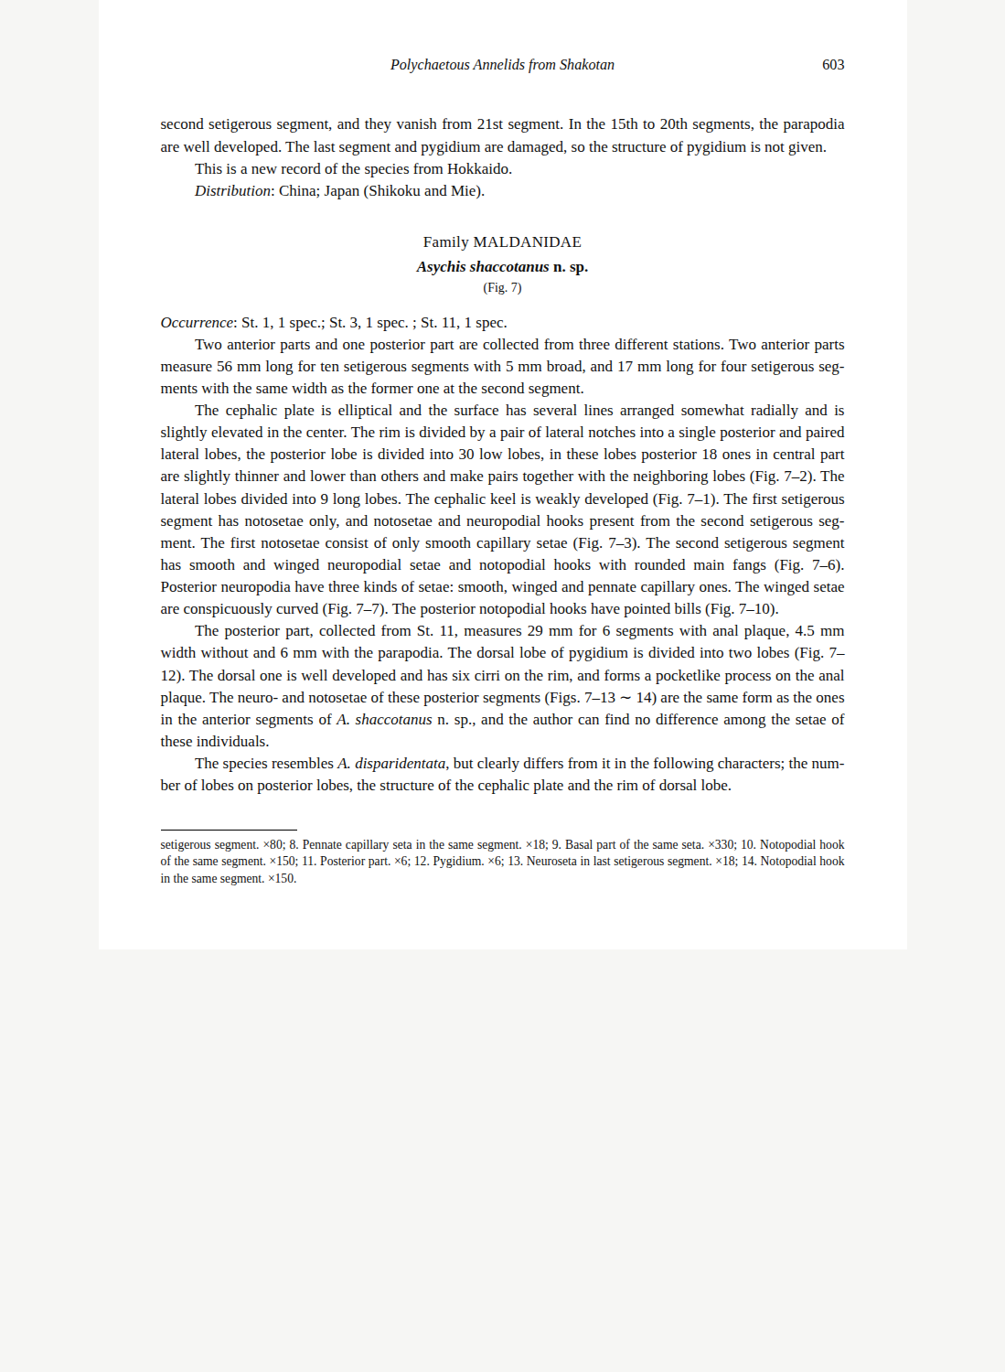Polychaetous Annelids from Shakotan 603
second setigerous segment, and they vanish from 21st segment. In the 15th to 20th segments, the parapodia are well developed. The last segment and pygidium are damaged, so the structure of pygidium is not given.
This is a new record of the species from Hokkaido.
Distribution: China; Japan (Shikoku and Mie).
Family MALDANIDAE
Asychis shaccotanus n. sp.
(Fig. 7)
Occurrence: St. 1, 1 spec.; St. 3, 1 spec. ; St. 11, 1 spec.
Two anterior parts and one posterior part are collected from three different stations. Two anterior parts measure 56 mm long for ten setigerous segments with 5 mm broad, and 17 mm long for four setigerous segments with the same width as the former one at the second segment.
The cephalic plate is elliptical and the surface has several lines arranged somewhat radially and is slightly elevated in the center. The rim is divided by a pair of lateral notches into a single posterior and paired lateral lobes, the posterior lobe is divided into 30 low lobes, in these lobes posterior 18 ones in central part are slightly thinner and lower than others and make pairs together with the neighboring lobes (Fig. 7–2). The lateral lobes divided into 9 long lobes. The cephalic keel is weakly developed (Fig. 7–1). The first setigerous segment has notosetae only, and notosetae and neuropodial hooks present from the second setigerous segment. The first notosetae consist of only smooth capillary setae (Fig. 7–3). The second setigerous segment has smooth and winged neuropodial setae and notopodial hooks with rounded main fangs (Fig. 7–6). Posterior neuropodia have three kinds of setae: smooth, winged and pennate capillary ones. The winged setae are conspicuously curved (Fig. 7–7). The posterior notopodial hooks have pointed bills (Fig. 7–10).
The posterior part, collected from St. 11, measures 29 mm for 6 segments with anal plaque, 4.5 mm width without and 6 mm with the parapodia. The dorsal lobe of pygidium is divided into two lobes (Fig. 7–12). The dorsal one is well developed and has six cirri on the rim, and forms a pocketlike process on the anal plaque. The neuro- and notosetae of these posterior segments (Figs. 7–13 ∼ 14) are the same form as the ones in the anterior segments of A. shaccotanus n. sp., and the author can find no difference among the setae of these individuals.
The species resembles A. disparidentata, but clearly differs from it in the following characters; the number of lobes on posterior lobes, the structure of the cephalic plate and the rim of dorsal lobe.
setigerous segment. ×80; 8. Pennate capillary seta in the same segment. ×18; 9. Basal part of the same seta. ×330; 10. Notopodial hook of the same segment. ×150; 11. Posterior part. ×6; 12. Pygidium. ×6; 13. Neuroseta in last setigerous segment. ×18; 14. Notopodial hook in the same segment. ×150.